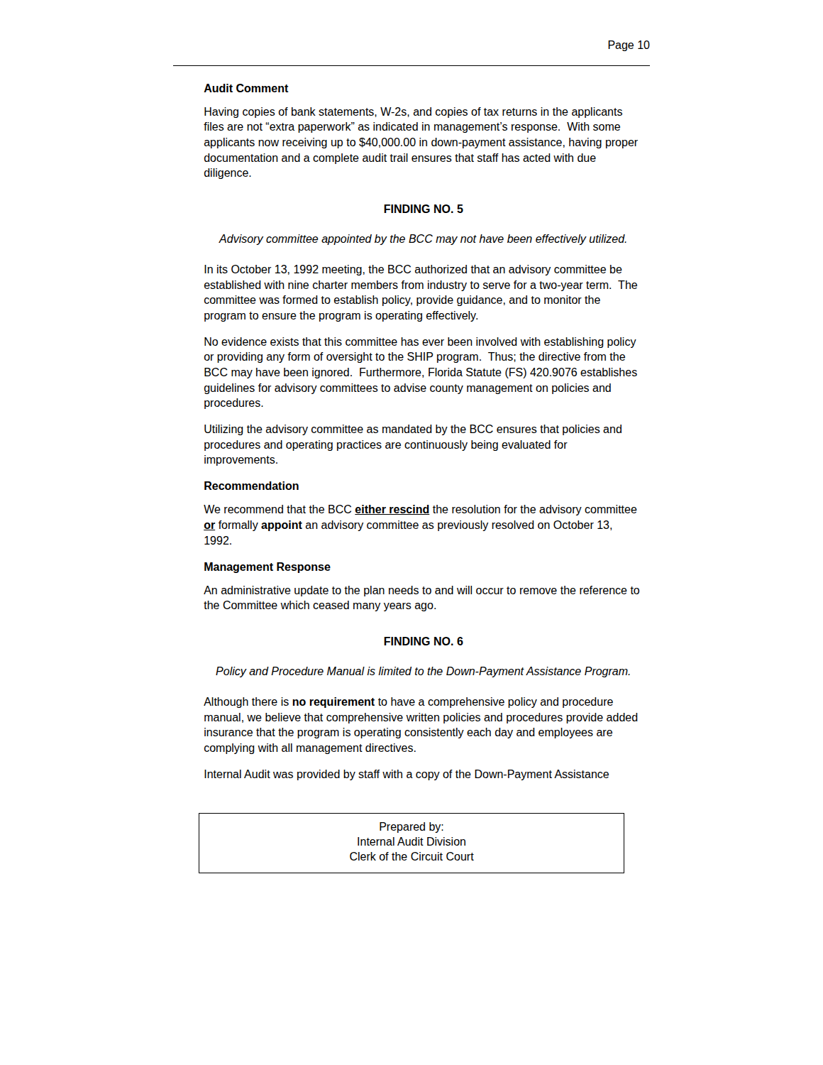Page 10
Audit Comment
Having copies of bank statements, W-2s, and copies of tax returns in the applicants files are not “extra paperwork” as indicated in management’s response. With some applicants now receiving up to $40,000.00 in down-payment assistance, having proper documentation and a complete audit trail ensures that staff has acted with due diligence.
FINDING NO. 5
Advisory committee appointed by the BCC may not have been effectively utilized.
In its October 13, 1992 meeting, the BCC authorized that an advisory committee be established with nine charter members from industry to serve for a two-year term. The committee was formed to establish policy, provide guidance, and to monitor the program to ensure the program is operating effectively.
No evidence exists that this committee has ever been involved with establishing policy or providing any form of oversight to the SHIP program. Thus; the directive from the BCC may have been ignored. Furthermore, Florida Statute (FS) 420.9076 establishes guidelines for advisory committees to advise county management on policies and procedures.
Utilizing the advisory committee as mandated by the BCC ensures that policies and procedures and operating practices are continuously being evaluated for improvements.
Recommendation
We recommend that the BCC either rescind the resolution for the advisory committee or formally appoint an advisory committee as previously resolved on October 13, 1992.
Management Response
An administrative update to the plan needs to and will occur to remove the reference to the Committee which ceased many years ago.
FINDING NO. 6
Policy and Procedure Manual is limited to the Down-Payment Assistance Program.
Although there is no requirement to have a comprehensive policy and procedure manual, we believe that comprehensive written policies and procedures provide added insurance that the program is operating consistently each day and employees are complying with all management directives.
Internal Audit was provided by staff with a copy of the Down-Payment Assistance
Prepared by:
Internal Audit Division
Clerk of the Circuit Court